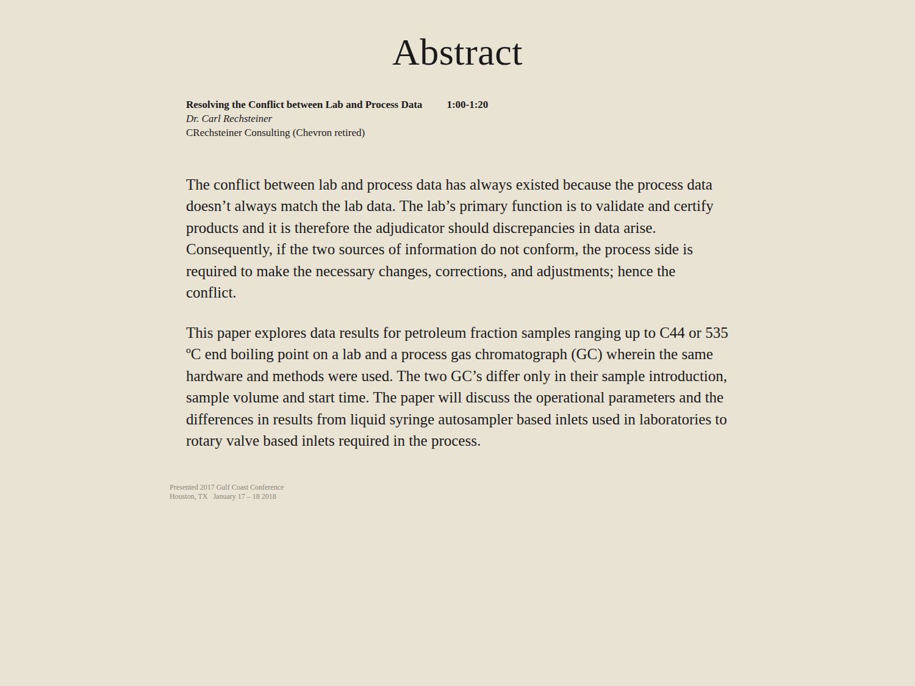Abstract
Resolving the Conflict between Lab and Process Data1:00-1:20
Dr. Carl Rechsteiner
CRechsteiner Consulting (Chevron retired)
The conflict between lab and process data has always existed because the process data doesn’t always match the lab data. The lab’s primary function is to validate and certify products and it is therefore the adjudicator should discrepancies in data arise. Consequently, if the two sources of information do not conform, the process side is required to make the necessary changes, corrections, and adjustments; hence the conflict.
This paper explores data results for petroleum fraction samples ranging up to C44 or 535 ºC end boiling point on a lab and a process gas chromatograph (GC) wherein the same hardware and methods were used. The two GC’s differ only in their sample introduction, sample volume and start time. The paper will discuss the operational parameters and the differences in results from liquid syringe autosampler based inlets used in laboratories to rotary valve based inlets required in the process.
Presented 2017 Gulf Coast Conference
Houston, TX January 17 – 18 2018